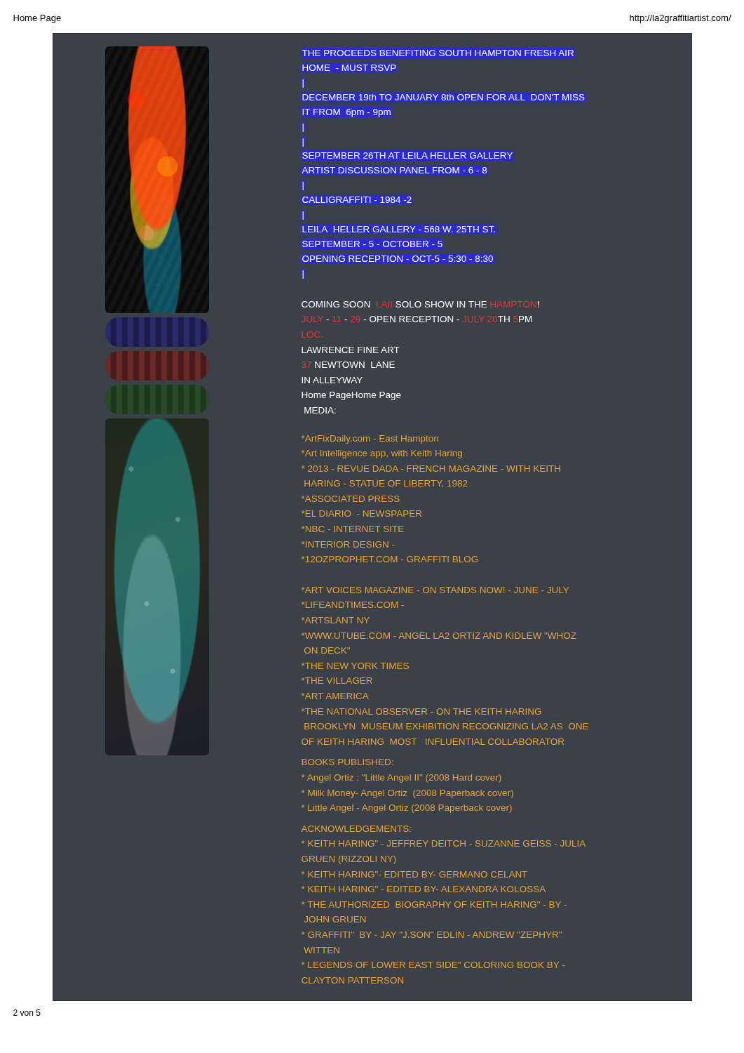Home Page
http://la2graffitiartist.com/
THE PROCEEDS BENEFITING SOUTH HAMPTON FRESH AIR
HOME - MUST RSVP
|
DECEMBER 19th TO JANUARY 8th OPEN FOR ALL DON'T MISS
IT FROM 6pm - 9pm
|
|
SEPTEMBER 26TH AT LEILA HELLER GALLERY
ARTIST DISCUSSION PANEL FROM - 6 - 8
|
CALLIGRAFFITI - 1984 -2
|
LEILA HELLER GALLERY - 568 W. 25TH ST.
SEPTEMBER - 5 - OCTOBER - 5
OPENING RECEPTION - OCT-5 - 5:30 - 8:30
|
COMING SOON LAII SOLO SHOW IN THE HAMPTON!
JULY - 11 - 29 - OPEN RECEPTION - JULY 20 TH 5 PM
LOC.
LAWRENCE FINE ART
37 NEWTOWN LANE
IN ALLEYWAY
Home PageHome Page
MEDIA:
*ArtFixDaily.com - East Hampton
*Art Intelligence app, with Keith Haring
* 2013 - REVUE DADA - FRENCH MAGAZINE - WITH KEITH
HARING - STATUE OF LIBERTY, 1982
*ASSOCIATED PRESS
*EL DIARIO - NEWSPAPER
*NBC - INTERNET SITE
*INTERIOR DESIGN -
*12OZPROPHET.COM - GRAFFITI BLOG
*ART VOICES MAGAZINE - ON STANDS NOW! - JUNE - JULY
*LIFEANDTIMES.COM -
*ARTSLANT NY
*WWW.UTUBE.COM - ANGEL LA2 ORTIZ AND KIDLEW "WHOZ
ON DECK"
*THE NEW YORK TIMES
*THE VILLAGER
*ART AMERICA
*THE NATIONAL OBSERVER - ON THE KEITH HARING
BROOKLYN MUSEUM EXHIBITION RECOGNIZING LA2 AS ONE
OF KEITH HARING MOST INFLUENTIAL COLLABORATOR
BOOKS PUBLISHED:
* Angel Ortiz : "Little Angel II" (2008 Hard cover)
* Milk Money- Angel Ortiz (2008 Paperback cover)
* Little Angel - Angel Ortiz (2008 Paperback cover)
ACKNOWLEDGEMENTS:
* KEITH HARING" - JEFFREY DEITCH - SUZANNE GEISS - JULIA
GRUEN (RIZZOLI NY)
* KEITH HARING"- EDITED BY- GERMANO CELANT
* KEITH HARING" - EDITED BY- ALEXANDRA KOLOSSA
* THE AUTHORIZED BIOGRAPHY OF KEITH HARING" - BY -
JOHN GRUEN
* GRAFFITI" BY - JAY "J.SON" EDLIN - ANDREW "ZEPHYR"
WITTEN
* LEGENDS OF LOWER EAST SIDE" COLORING BOOK BY -
CLAYTON PATTERSON
2 von 5